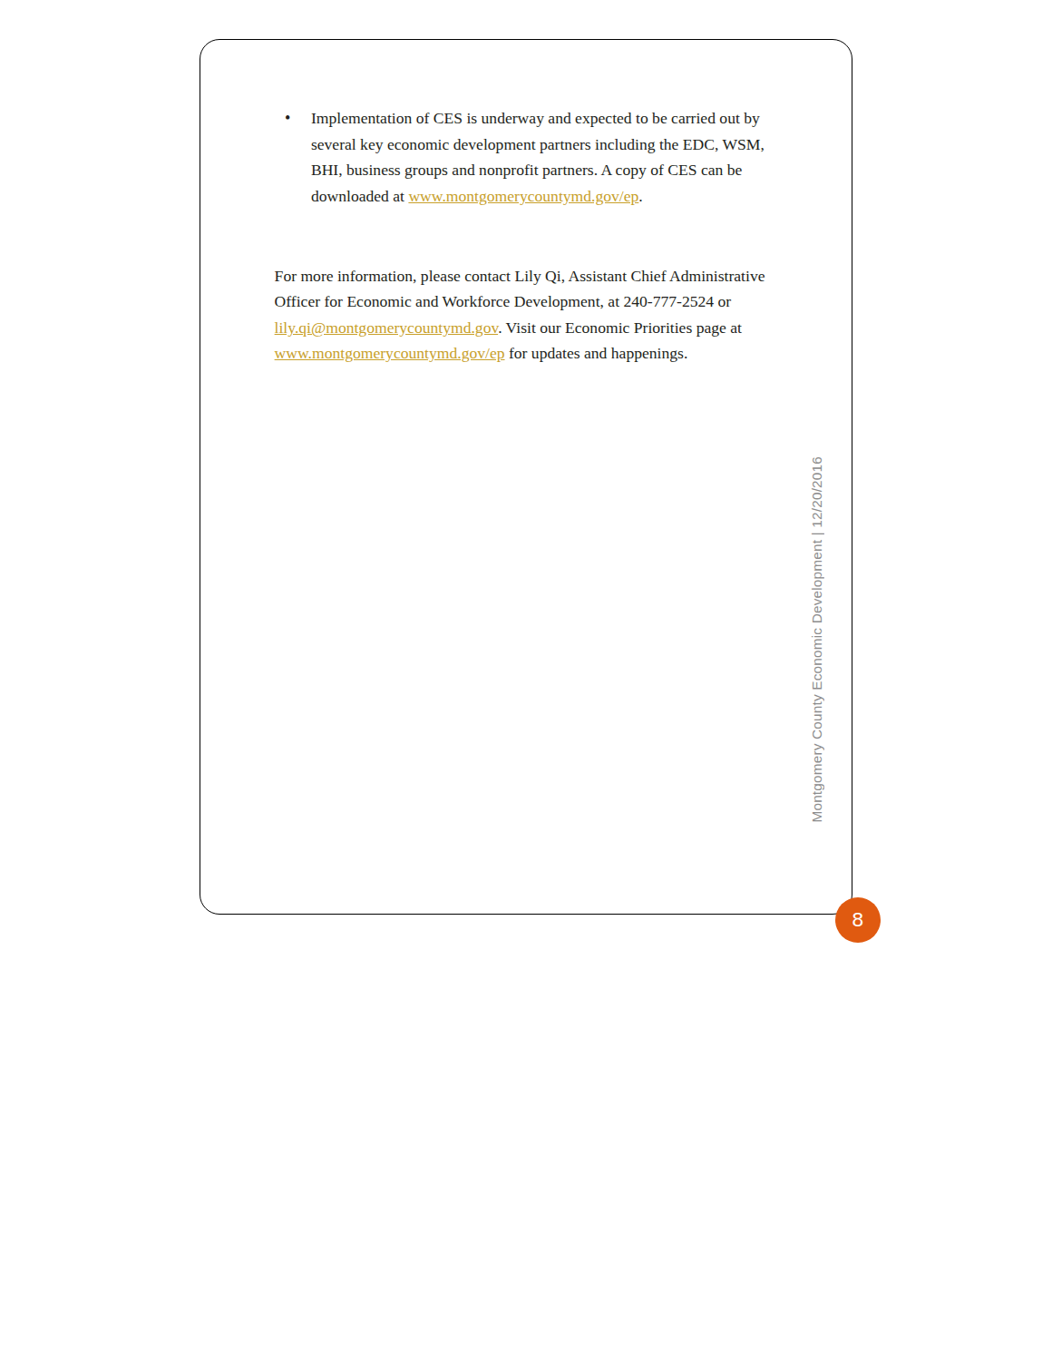Implementation of CES is underway and expected to be carried out by several key economic development partners including the EDC, WSM, BHI, business groups and nonprofit partners. A copy of CES can be downloaded at www.montgomerycountymd.gov/ep.
For more information, please contact Lily Qi, Assistant Chief Administrative Officer for Economic and Workforce Development, at 240-777-2524 or lily.qi@montgomerycountymd.gov. Visit our Economic Priorities page at www.montgomerycountymd.gov/ep for updates and happenings.
Montgomery County Economic Development | 12/20/2016
8